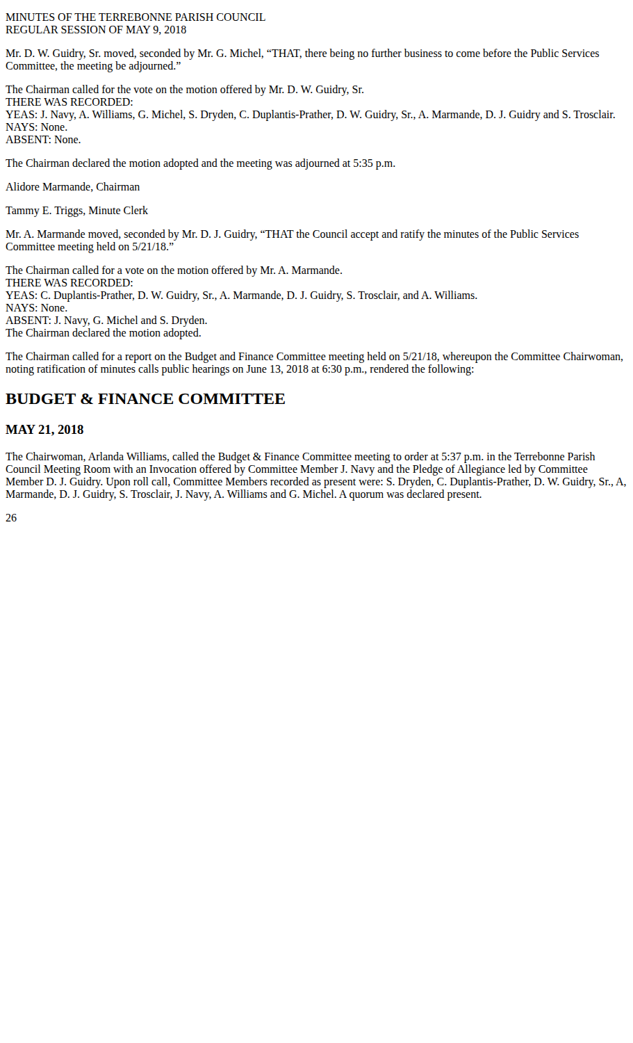MINUTES OF THE TERREBONNE PARISH COUNCIL
REGULAR SESSION OF MAY 9, 2018
Mr. D. W. Guidry, Sr. moved, seconded by Mr. G. Michel, “THAT, there being no further business to come before the Public Services Committee, the meeting be adjourned.”
The Chairman called for the vote on the motion offered by Mr. D. W. Guidry, Sr.
THERE WAS RECORDED:
YEAS: J. Navy, A. Williams, G. Michel, S. Dryden, C. Duplantis-Prather, D. W. Guidry, Sr., A. Marmande, D. J. Guidry and S. Trosclair.
NAYS: None.
ABSENT: None.
The Chairman declared the motion adopted and the meeting was adjourned at 5:35 p.m.
Alidore Marmande, Chairman
Tammy E. Triggs, Minute Clerk
Mr. A. Marmande moved, seconded by Mr. D. J. Guidry, “THAT the Council accept and ratify the minutes of the Public Services Committee meeting held on 5/21/18.”
The Chairman called for a vote on the motion offered by Mr. A. Marmande.
THERE WAS RECORDED:
YEAS: C. Duplantis-Prather, D. W. Guidry, Sr., A. Marmande, D. J. Guidry, S. Trosclair, and A. Williams.
NAYS: None.
ABSENT: J. Navy, G. Michel and S. Dryden.
The Chairman declared the motion adopted.
The Chairman called for a report on the Budget and Finance Committee meeting held on 5/21/18, whereupon the Committee Chairwoman, noting ratification of minutes calls public hearings on June 13, 2018 at 6:30 p.m., rendered the following:
BUDGET & FINANCE COMMITTEE
MAY 21, 2018
The Chairwoman, Arlanda Williams, called the Budget & Finance Committee meeting to order at 5:37 p.m. in the Terrebonne Parish Council Meeting Room with an Invocation offered by Committee Member J. Navy and the Pledge of Allegiance led by Committee Member D. J. Guidry. Upon roll call, Committee Members recorded as present were: S. Dryden, C. Duplantis-Prather, D. W. Guidry, Sr., A, Marmande, D. J. Guidry, S. Trosclair, J. Navy, A. Williams and G. Michel. A quorum was declared present.
26